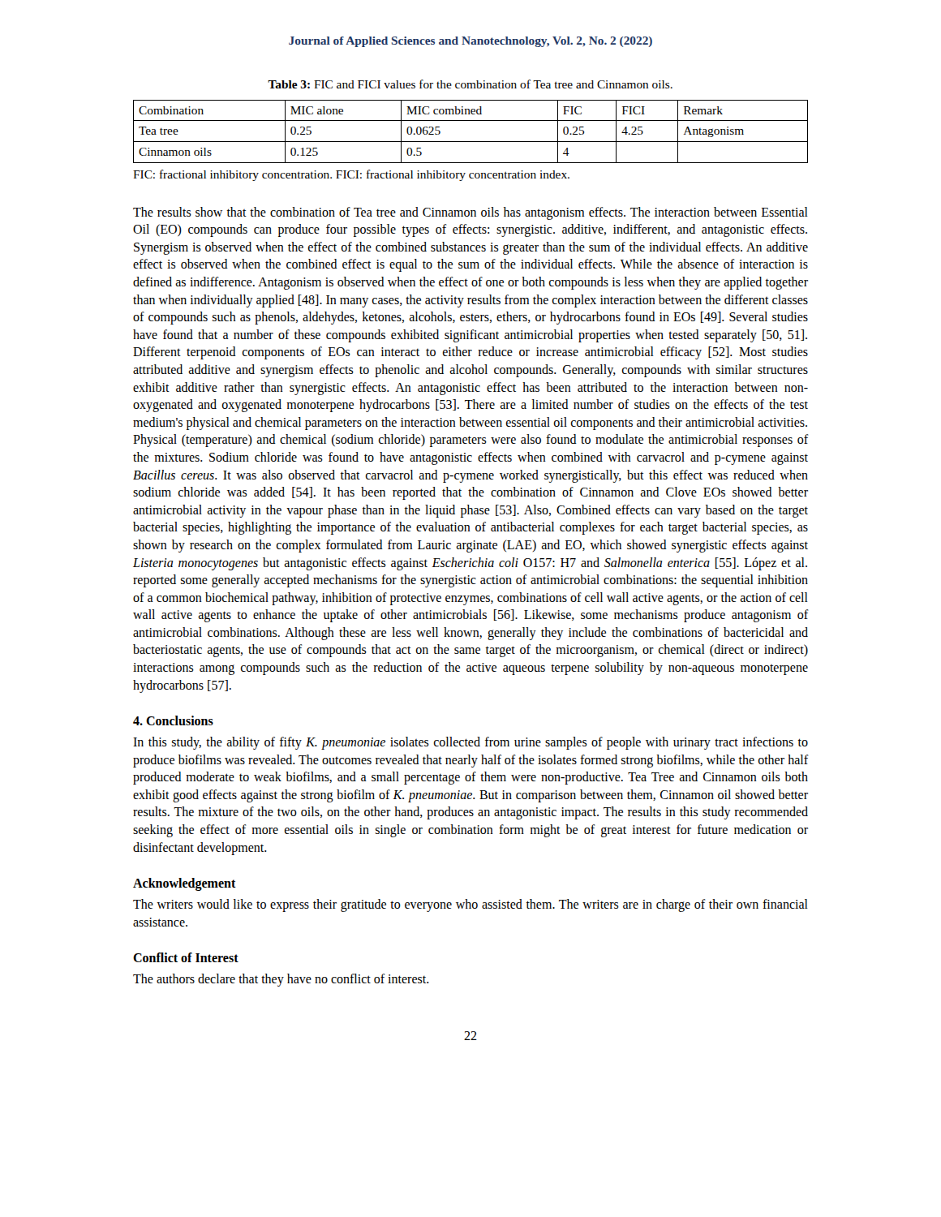Journal of Applied Sciences and Nanotechnology, Vol. 2, No. 2 (2022)
Table 3: FIC and FICI values for the combination of Tea tree and Cinnamon oils.
| Combination | MIC alone | MIC combined | FIC | FICI | Remark |
| Tea tree | 0.25 | 0.0625 | 0.25 | 4.25 | Antagonism |
| Cinnamon oils | 0.125 | 0.5 | 4 | | |
FIC: fractional inhibitory concentration. FICI: fractional inhibitory concentration index.
The results show that the combination of Tea tree and Cinnamon oils has antagonism effects. The interaction between Essential Oil (EO) compounds can produce four possible types of effects: synergistic. additive, indifferent, and antagonistic effects. Synergism is observed when the effect of the combined substances is greater than the sum of the individual effects. An additive effect is observed when the combined effect is equal to the sum of the individual effects. While the absence of interaction is defined as indifference. Antagonism is observed when the effect of one or both compounds is less when they are applied together than when individually applied [48]. In many cases, the activity results from the complex interaction between the different classes of compounds such as phenols, aldehydes, ketones, alcohols, esters, ethers, or hydrocarbons found in EOs [49]. Several studies have found that a number of these compounds exhibited significant antimicrobial properties when tested separately [50, 51]. Different terpenoid components of EOs can interact to either reduce or increase antimicrobial efficacy [52]. Most studies attributed additive and synergism effects to phenolic and alcohol compounds. Generally, compounds with similar structures exhibit additive rather than synergistic effects. An antagonistic effect has been attributed to the interaction between non-oxygenated and oxygenated monoterpene hydrocarbons [53]. There are a limited number of studies on the effects of the test medium's physical and chemical parameters on the interaction between essential oil components and their antimicrobial activities. Physical (temperature) and chemical (sodium chloride) parameters were also found to modulate the antimicrobial responses of the mixtures. Sodium chloride was found to have antagonistic effects when combined with carvacrol and p-cymene against Bacillus cereus. It was also observed that carvacrol and p-cymene worked synergistically, but this effect was reduced when sodium chloride was added [54]. It has been reported that the combination of Cinnamon and Clove EOs showed better antimicrobial activity in the vapour phase than in the liquid phase [53]. Also, Combined effects can vary based on the target bacterial species, highlighting the importance of the evaluation of antibacterial complexes for each target bacterial species, as shown by research on the complex formulated from Lauric arginate (LAE) and EO, which showed synergistic effects against Listeria monocytogenes but antagonistic effects against Escherichia coli O157: H7 and Salmonella enterica [55]. López et al. reported some generally accepted mechanisms for the synergistic action of antimicrobial combinations: the sequential inhibition of a common biochemical pathway, inhibition of protective enzymes, combinations of cell wall active agents, or the action of cell wall active agents to enhance the uptake of other antimicrobials [56]. Likewise, some mechanisms produce antagonism of antimicrobial combinations. Although these are less well known, generally they include the combinations of bactericidal and bacteriostatic agents, the use of compounds that act on the same target of the microorganism, or chemical (direct or indirect) interactions among compounds such as the reduction of the active aqueous terpene solubility by non-aqueous monoterpene hydrocarbons [57].
4. Conclusions
In this study, the ability of fifty K. pneumoniae isolates collected from urine samples of people with urinary tract infections to produce biofilms was revealed. The outcomes revealed that nearly half of the isolates formed strong biofilms, while the other half produced moderate to weak biofilms, and a small percentage of them were non-productive. Tea Tree and Cinnamon oils both exhibit good effects against the strong biofilm of K. pneumoniae. But in comparison between them, Cinnamon oil showed better results. The mixture of the two oils, on the other hand, produces an antagonistic impact. The results in this study recommended seeking the effect of more essential oils in single or combination form might be of great interest for future medication or disinfectant development.
Acknowledgement
The writers would like to express their gratitude to everyone who assisted them. The writers are in charge of their own financial assistance.
Conflict of Interest
The authors declare that they have no conflict of interest.
22